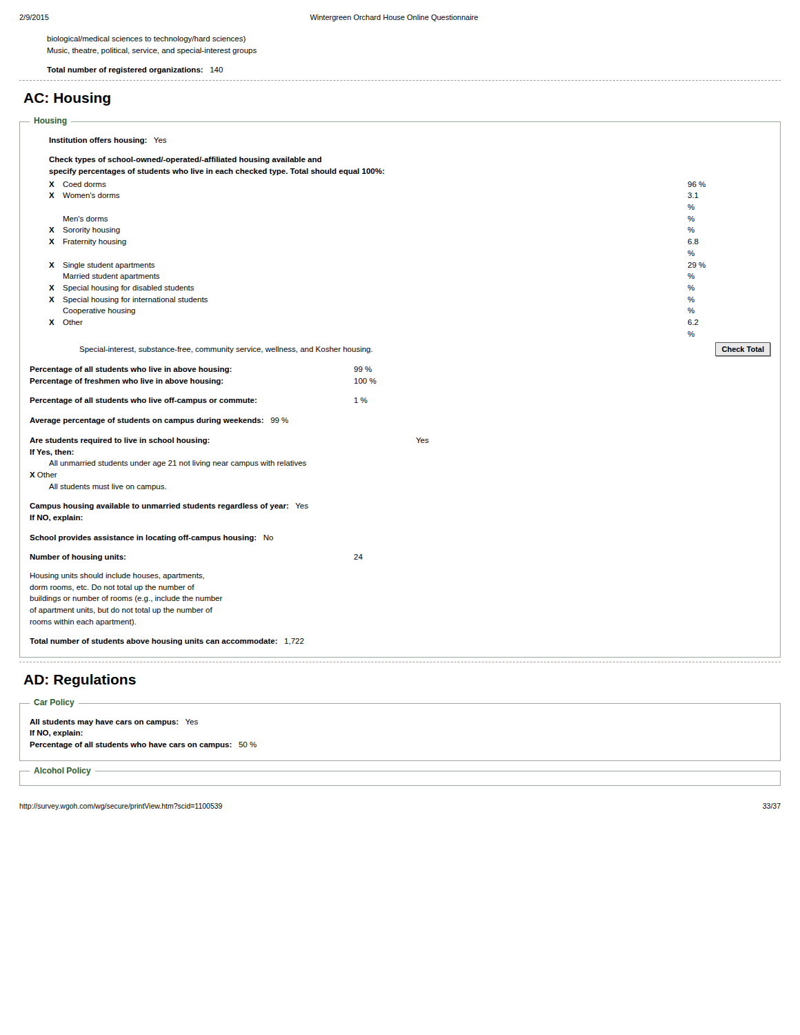2/9/2015
Wintergreen Orchard House Online Questionnaire
biological/medical sciences to technology/hard sciences)
Music, theatre, political, service, and special-interest groups
Total number of registered organizations: 140
AC: Housing
Housing
Institution offers housing: Yes
Check types of school-owned/-operated/-affiliated housing available and
specify percentages of students who live in each checked type. Total should equal 100%:
| X | Coed dorms | 96 % | |
| X | Women's dorms | 3.1 % | |
| | Men's dorms | % | |
| X | Sorority housing | % | |
| X | Fraternity housing | 6.8 % | |
| X | Single student apartments | 29 % | |
| | Married student apartments | % | |
| X | Special housing for disabled students | % | |
| X | Special housing for international students | % | |
| | Cooperative housing | % | |
| X | Other | 6.2 % | |
Special-interest, substance-free, community service, wellness, and Kosher housing.
Check Total
Percentage of all students who live in above housing: 99 %
Percentage of freshmen who live in above housing: 100 %
Percentage of all students who live off-campus or commute: 1 %
Average percentage of students on campus during weekends: 99 %
Are students required to live in school housing: Yes
If Yes, then:
All unmarried students under age 21 not living near campus with relatives
X Other
All students must live on campus.
Campus housing available to unmarried students regardless of year: Yes
If NO, explain:
School provides assistance in locating off-campus housing: No
Number of housing units: 24
Housing units should include houses, apartments,
dorm rooms, etc. Do not total up the number of
buildings or number of rooms (e.g., include the number
of apartment units, but do not total up the number of
rooms within each apartment).
Total number of students above housing units can accommodate: 1,722
AD: Regulations
Car Policy
All students may have cars on campus: Yes
If NO, explain:
Percentage of all students who have cars on campus: 50 %
Alcohol Policy
http://survey.wgoh.com/wg/secure/printView.htm?scid=1100539
33/37